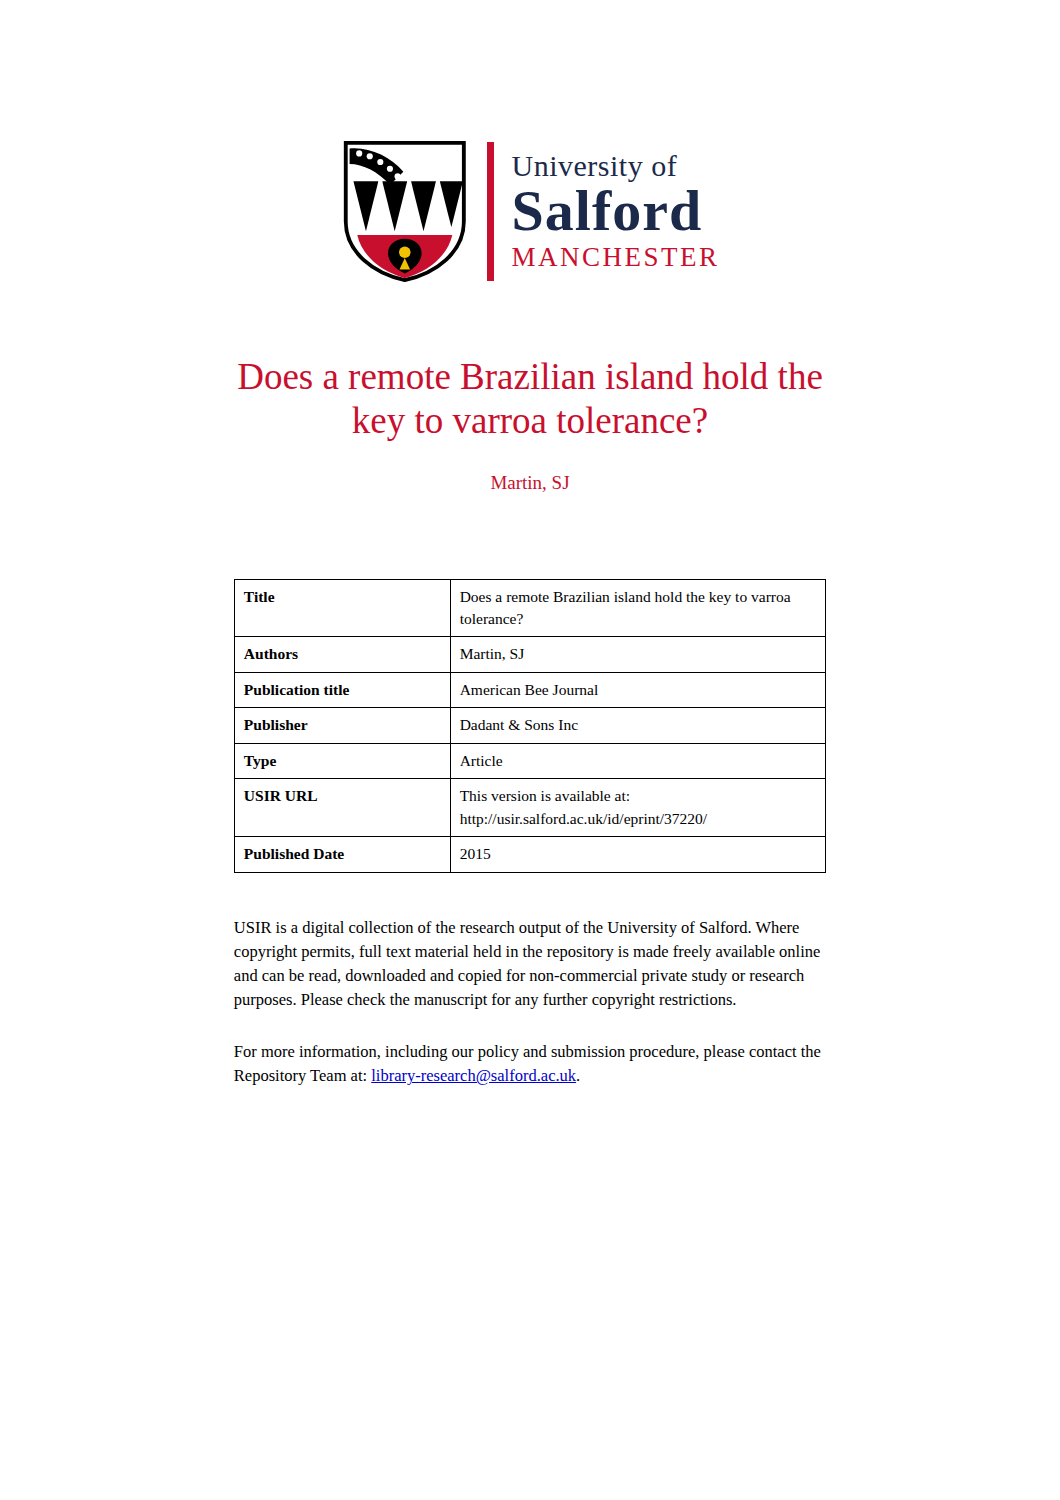University of Salford MANCHESTER
Does a remote Brazilian island hold the
key to varroa tolerance?
Martin, SJ
| Title | Does a remote Brazilian island hold the key to varroa tolerance? |
| Authors | Martin, SJ |
| Publication title | American Bee Journal |
| Publisher | Dadant & Sons Inc |
| Type | Article |
| USIR URL | This version is available at: http://usir.salford.ac.uk/id/eprint/37220/ |
| Published Date | 2015 |
USIR is a digital collection of the research output of the University of Salford. Where copyright permits, full text material held in the repository is made freely available online and can be read, downloaded and copied for non-commercial private study or research purposes. Please check the manuscript for any further copyright restrictions.
For more information, including our policy and submission procedure, please contact the Repository Team at: library-research@salford.ac.uk.